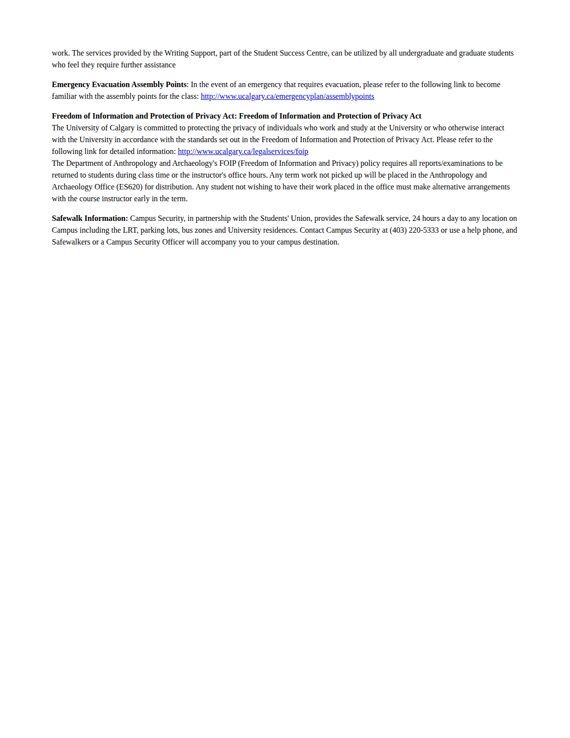work. The services provided by the Writing Support, part of the Student Success Centre, can be utilized by all undergraduate and graduate students who feel they require further assistance
Emergency Evacuation Assembly Points: In the event of an emergency that requires evacuation, please refer to the following link to become familiar with the assembly points for the class: http://www.ucalgary.ca/emergencyplan/assemblypoints
Freedom of Information and Protection of Privacy Act: Freedom of Information and Protection of Privacy Act
The University of Calgary is committed to protecting the privacy of individuals who work and study at the University or who otherwise interact with the University in accordance with the standards set out in the Freedom of Information and Protection of Privacy Act. Please refer to the following link for detailed information: http://www.ucalgary.ca/legalservices/foip
The Department of Anthropology and Archaeology's FOIP (Freedom of Information and Privacy) policy requires all reports/examinations to be returned to students during class time or the instructor's office hours. Any term work not picked up will be placed in the Anthropology and Archaeology Office (ES620) for distribution. Any student not wishing to have their work placed in the office must make alternative arrangements with the course instructor early in the term.
Safewalk Information: Campus Security, in partnership with the Students' Union, provides the Safewalk service, 24 hours a day to any location on Campus including the LRT, parking lots, bus zones and University residences. Contact Campus Security at (403) 220-5333 or use a help phone, and Safewalkers or a Campus Security Officer will accompany you to your campus destination.